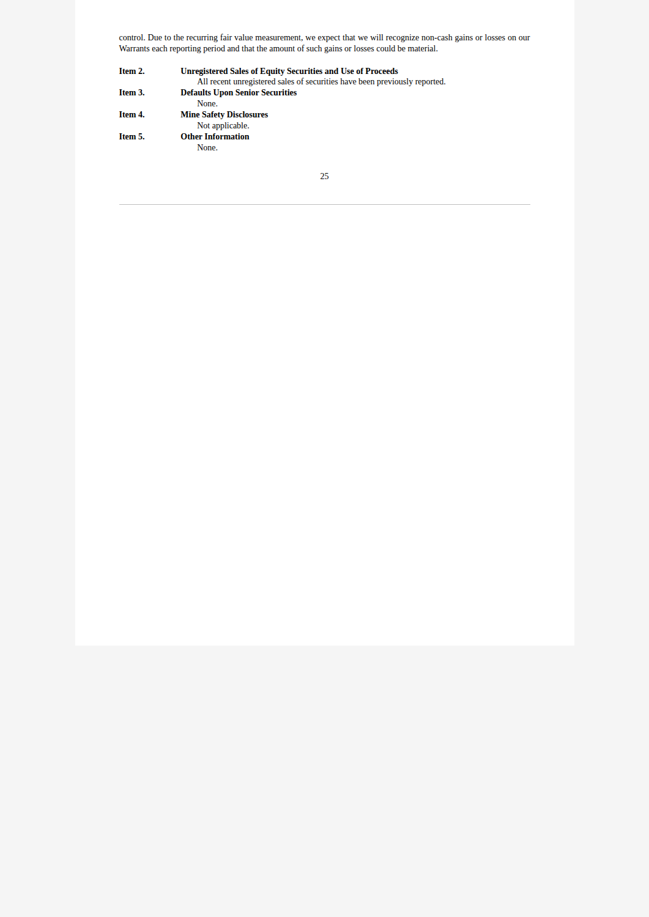control. Due to the recurring fair value measurement, we expect that we will recognize non-cash gains or losses on our Warrants each reporting period and that the amount of such gains or losses could be material.
| Item 2. | Unregistered Sales of Equity Securities and Use of Proceeds |
| | All recent unregistered sales of securities have been previously reported. |
| Item 3. | Defaults Upon Senior Securities |
| | None. |
| Item 4. | Mine Safety Disclosures |
| | Not applicable. |
| Item 5. | Other Information |
| | None. |
25